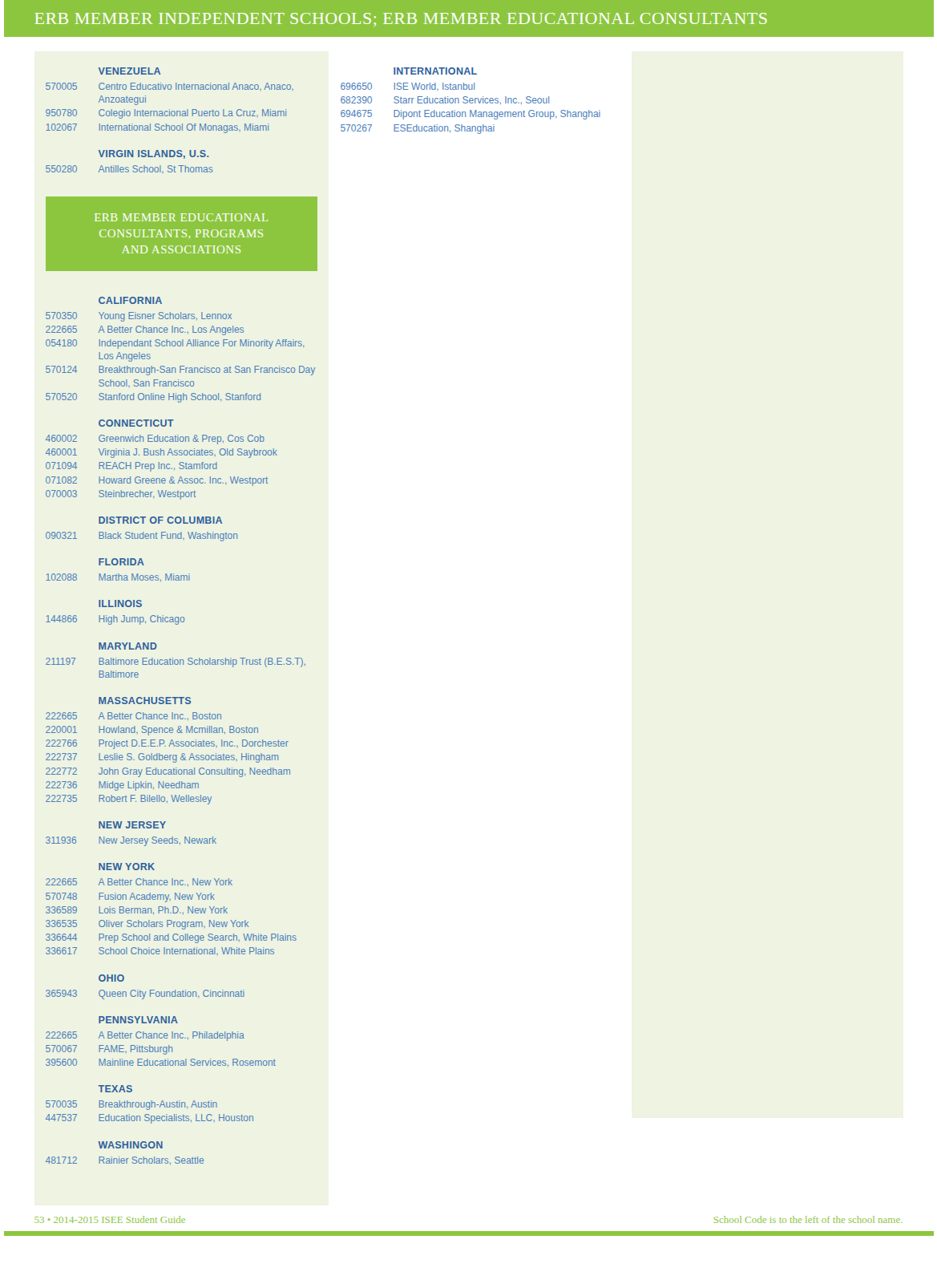ERB MEMBER INDEPENDENT SCHOOLS; ERB MEMBER EDUCATIONAL CONSULTANTS
VENEZUELA
570005 Centro Educativo Internacional Anaco, Anaco, Anzoategui
950780 Colegio Internacional Puerto La Cruz, Miami
102067 International School Of Monagas, Miami
VIRGIN ISLANDS, U.S.
550280 Antilles School, St Thomas
ERB MEMBER EDUCATIONAL
CONSULTANTS, PROGRAMS
AND ASSOCIATIONS
CALIFORNIA
570350 Young Eisner Scholars, Lennox
222665 A Better Chance Inc., Los Angeles
054180 Independant School Alliance For Minority Affairs, Los Angeles
570124 Breakthrough-San Francisco at San Francisco Day School, San Francisco
570520 Stanford Online High School, Stanford
CONNECTICUT
460002 Greenwich Education & Prep, Cos Cob
460001 Virginia J. Bush Associates, Old Saybrook
071094 REACH Prep Inc., Stamford
071082 Howard Greene & Assoc. Inc., Westport
070003 Steinbrecher, Westport
DISTRICT OF COLUMBIA
090321 Black Student Fund, Washington
FLORIDA
102088 Martha Moses, Miami
ILLINOIS
144866 High Jump, Chicago
MARYLAND
211197 Baltimore Education Scholarship Trust (B.E.S.T), Baltimore
MASSACHUSETTS
222665 A Better Chance Inc., Boston
220001 Howland, Spence & Mcmillan, Boston
222766 Project D.E.E.P. Associates, Inc., Dorchester
222737 Leslie S. Goldberg & Associates, Hingham
222772 John Gray Educational Consulting, Needham
222736 Midge Lipkin, Needham
222735 Robert F. Bilello, Wellesley
NEW JERSEY
311936 New Jersey Seeds, Newark
NEW YORK
222665 A Better Chance Inc., New York
570748 Fusion Academy, New York
336589 Lois Berman, Ph.D., New York
336535 Oliver Scholars Program, New York
336644 Prep School and College Search, White Plains
336617 School Choice International, White Plains
OHIO
365943 Queen City Foundation, Cincinnati
PENNSYLVANIA
222665 A Better Chance Inc., Philadelphia
570067 FAME, Pittsburgh
395600 Mainline Educational Services, Rosemont
TEXAS
570035 Breakthrough-Austin, Austin
447537 Education Specialists, LLC, Houston
WASHINGON
481712 Rainier Scholars, Seattle
INTERNATIONAL
696650 ISE World, Istanbul
682390 Starr Education Services, Inc., Seoul
694675 Dipont Education Management Group, Shanghai
570267 ESEducation, Shanghai
53 • 2014-2015 ISEE Student Guide
School Code is to the left of the school name.